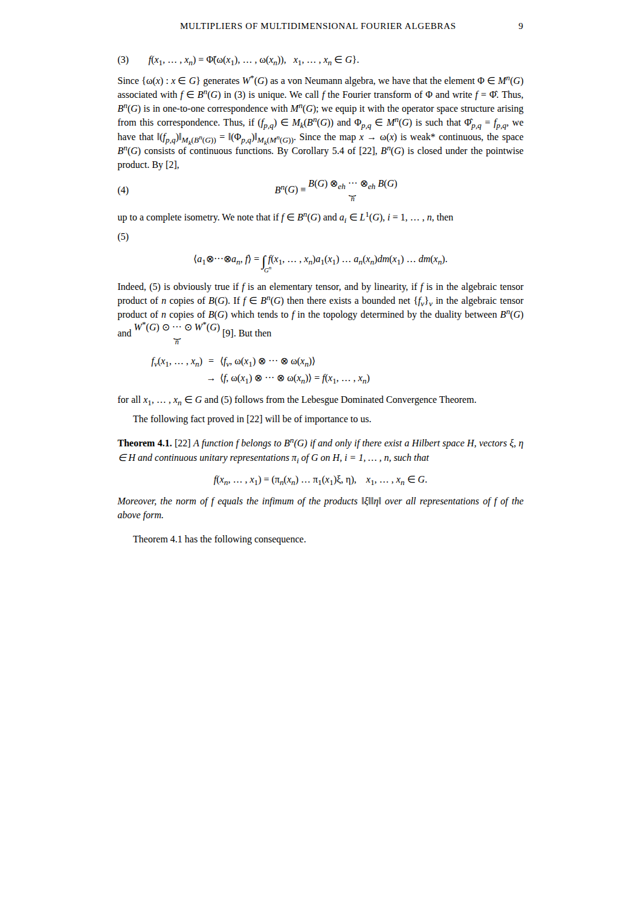MULTIPLIERS OF MULTIDIMENSIONAL FOURIER ALGEBRAS 9
(3) f(x1, … , xn) = Φ̃(ω(x1), … , ω(xn)), x1, … , xn ∈ G}.
Since {ω(x) : x ∈ G} generates W*(G) as a von Neumann algebra, we have that the element Φ ∈ Mn(G) associated with f ∈ Bn(G) in (3) is unique. We call f the Fourier transform of Φ and write f = Φ̂. Thus, Bn(G) is in one-to-one correspondence with Mn(G); we equip it with the operator space structure arising from this correspondence. Thus, if (fp,q) ∈ Mk(Bn(G)) and Φp,q ∈ Mn(G) is such that Φ̂p,q = fp,q, we have that ‖(fp,q)‖Mk(Bn(G)) = ‖(Φp,q)‖Mk(Mn(G)). Since the map x → ω(x) is weak* continuous, the space Bn(G) consists of continuous functions. By Corollary 5.4 of [22], Bn(G) is closed under the pointwise product. By [2],
(4) Bn(G) ≡ B(G) ⊗eh ··· ⊗eh B(G) ⏟ n
up to a complete isometry. We note that if f ∈ Bn(G) and ai ∈ L1(G), i = 1, … , n, then
(5)
⟨a1⊗···⊗an, f⟩ = ∫Gn f(x1, … , xn)a1(x1) … an(xn)dm(x1) … dm(xn).
Indeed, (5) is obviously true if f is an elementary tensor, and by linearity, if f is in the algebraic tensor product of n copies of B(G). If f ∈ Bn(G) then there exists a bounded net {fν}ν in the algebraic tensor product of n copies of B(G) which tends to f in the topology determined by the duality between Bn(G) and W*(G) ⊙ ··· ⊙ W*(G) ⏟ n [9]. But then
fν(x1, … , xn) = ⟨fν, ω(x1) ⊗ ··· ⊗ ω(xn)⟩ → ⟨f, ω(x1) ⊗ ··· ⊗ ω(xn)⟩ = f(x1, … , xn)
for all x1, … , xn ∈ G and (5) follows from the Lebesgue Dominated Convergence Theorem.
The following fact proved in [22] will be of importance to us.
Theorem 4.1. [22] A function f belongs to Bn(G) if and only if there exist a Hilbert space H, vectors ξ, η ∈ H and continuous unitary representations πi of G on H, i = 1, … , n, such that
f(xn, … , x1) = (πn(xn) … π1(x1)ξ, η), x1, … , xn ∈ G.
Moreover, the norm of f equals the infimum of the products ‖ξ‖‖η‖ over all representations of f of the above form.
Theorem 4.1 has the following consequence.